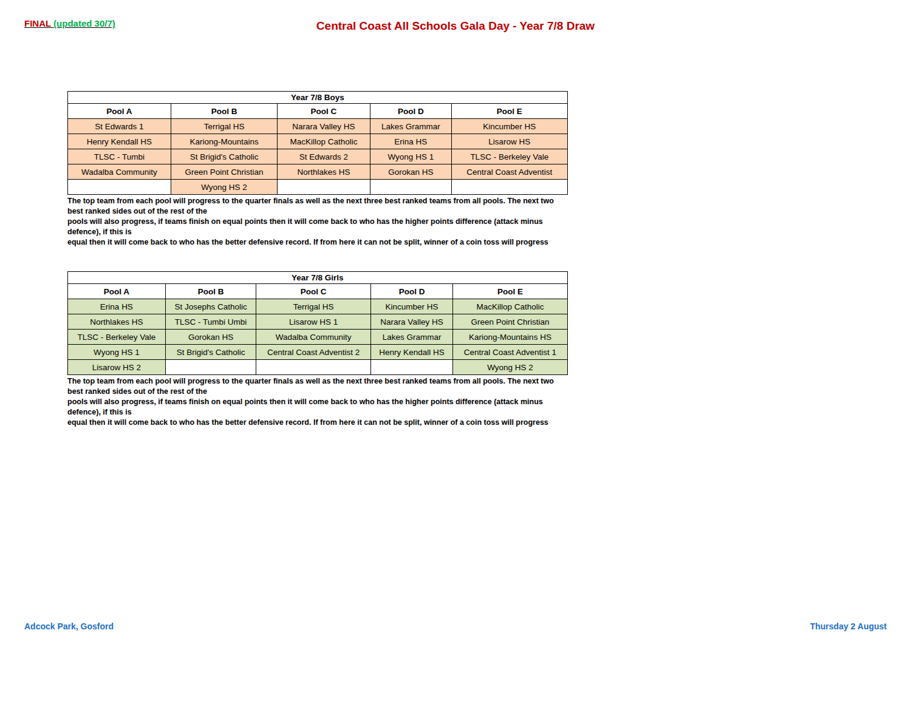FINAL (updated 30/7)
Central Coast All Schools Gala Day - Year 7/8 Draw
Year 7/8 Boys
| Pool A | Pool B | Pool C | Pool D | Pool E |
| --- | --- | --- | --- | --- |
| St Edwards 1 | Terrigal HS | Narara Valley HS | Lakes Grammar | Kincumber HS |
| Henry Kendall HS | Kariong-Mountains | MacKillop Catholic | Erina HS | Lisarow HS |
| TLSC - Tumbi | St Brigid's Catholic | St Edwards 2 | Wyong HS 1 | TLSC - Berkeley Vale |
| Wadalba Community | Green Point Christian | Northlakes HS | Gorokan HS | Central Coast Adventist |
| | Wyong HS 2 | | | |
The top team from each pool will progress to the quarter finals as well as the next three best ranked teams from all pools. The next two best ranked sides out of the rest of the
pools will also progress, if teams finish on equal points then it will come back to who has the higher points difference (attack minus defence), if this is
equal then it will come back to who has the better defensive record. If from here it can not be split, winner of a coin toss will progress
Year 7/8 Girls
| Pool A | Pool B | Pool C | Pool D | Pool E |
| --- | --- | --- | --- | --- |
| Erina HS | St Josephs Catholic | Terrigal HS | Kincumber HS | MacKillop Catholic |
| Northlakes HS | TLSC - Tumbi Umbi | Lisarow HS 1 | Narara Valley HS | Green Point Christian |
| TLSC - Berkeley Vale | Gorokan HS | Wadalba Community | Lakes Grammar | Kariong-Mountains HS |
| Wyong HS 1 | St Brigid's Catholic | Central Coast Adventist 2 | Henry Kendall HS | Central Coast Adventist 1 |
| Lisarow HS 2 | | | | Wyong HS 2 |
The top team from each pool will progress to the quarter finals as well as the next three best ranked teams from all pools. The next two best ranked sides out of the rest of the
pools will also progress, if teams finish on equal points then it will come back to who has the higher points difference (attack minus defence), if this is
equal then it will come back to who has the better defensive record. If from here it can not be split, winner of a coin toss will progress
Adcock Park, Gosford Thursday 2 August